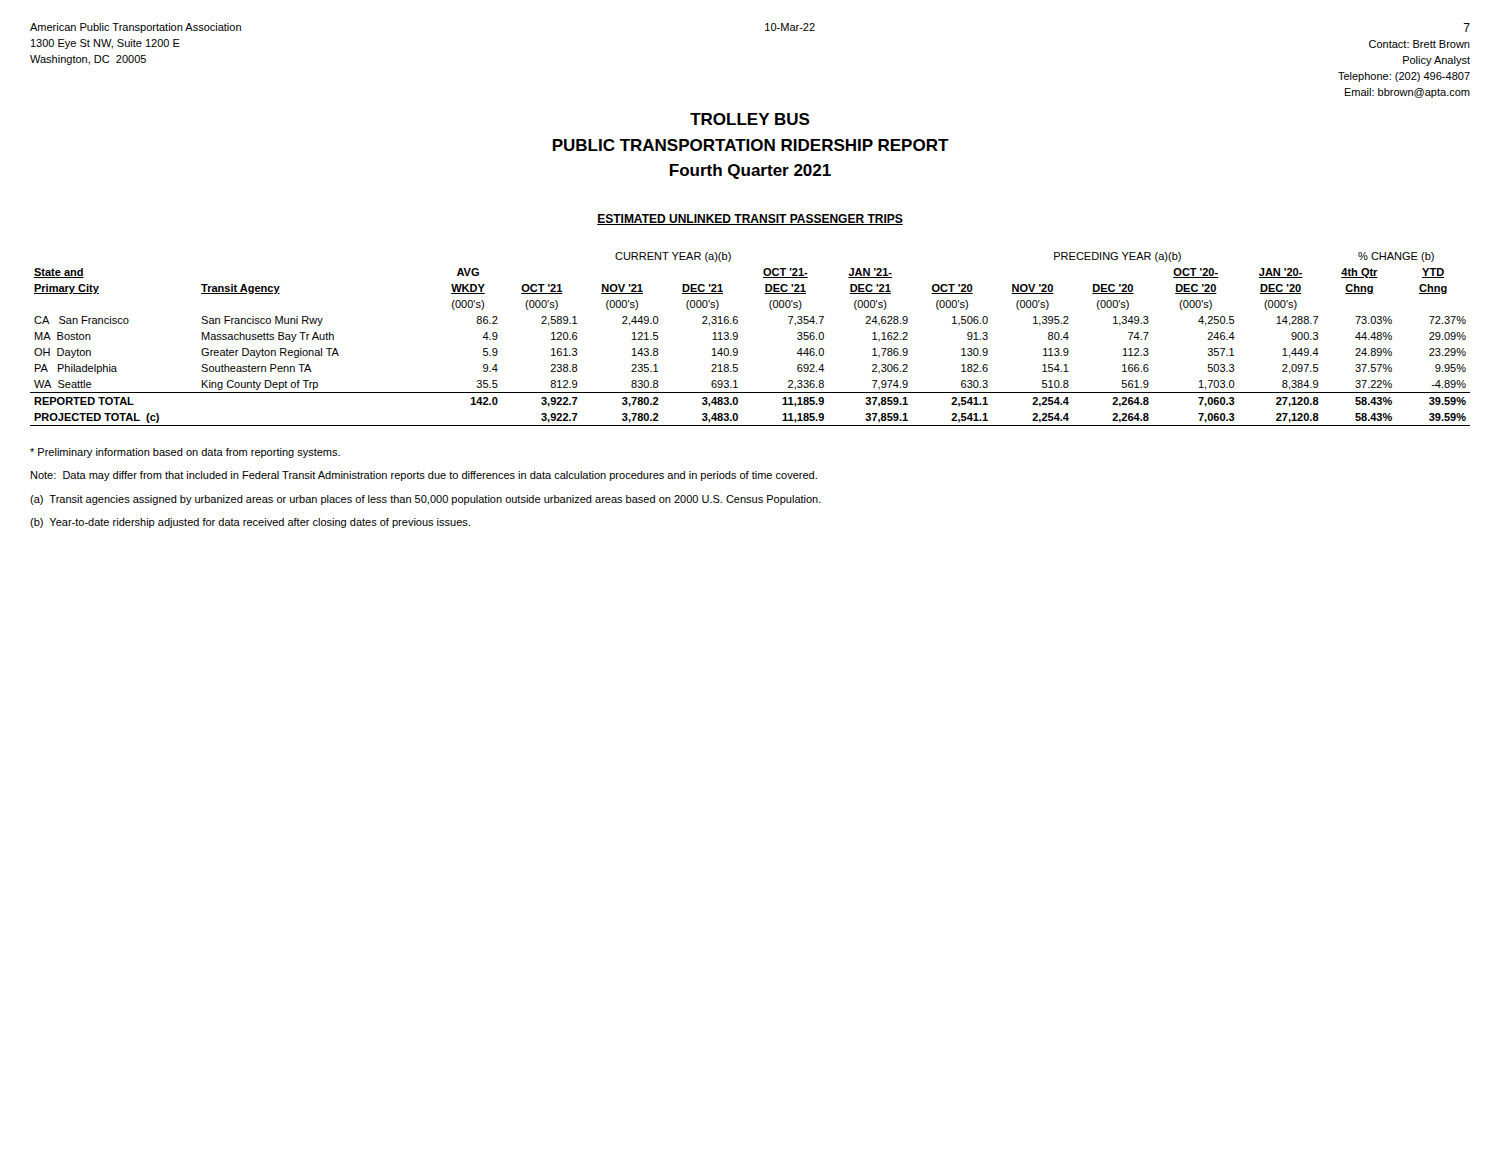American Public Transportation Association
1300 Eye St NW, Suite 1200 E
Washington, DC 20005
7
Contact: Brett Brown
Policy Analyst
Telephone: (202) 496-4807
Email: bbrown@apta.com
10-Mar-22
TROLLEY BUS
PUBLIC TRANSPORTATION RIDERSHIP REPORT
Fourth Quarter 2021
ESTIMATED UNLINKED TRANSIT PASSENGER TRIPS
| | CURRENT YEAR (a)(b) | PRECEDING YEAR (a)(b) | % CHANGE (b) |
| --- | --- | --- | --- |
| State and | AVG | | | | OCT '21- | JAN '21- | | | | OCT '20- | JAN '20- | 4th Qtr | YTD |
| Primary City | Transit Agency | WKDY | OCT '21 | NOV '21 | DEC '21 | DEC '21 | DEC '21 | OCT '20 | NOV '20 | DEC '20 | DEC '20 | DEC '20 | Chng | Chng |
| | (000's) | (000's) | (000's) | (000's) | (000's) | (000's) | (000's) | (000's) | (000's) | (000's) | (000's) | | |
| CA San Francisco | San Francisco Muni Rwy | 86.2 | 2,589.1 | 2,449.0 | 2,316.6 | 7,354.7 | 24,628.9 | 1,506.0 | 1,395.2 | 1,349.3 | 4,250.5 | 14,288.7 | 73.03% | 72.37% |
| MA Boston | Massachusetts Bay Tr Auth | 4.9 | 120.6 | 121.5 | 113.9 | 356.0 | 1,162.2 | 91.3 | 80.4 | 74.7 | 246.4 | 900.3 | 44.48% | 29.09% |
| OH Dayton | Greater Dayton Regional TA | 5.9 | 161.3 | 143.8 | 140.9 | 446.0 | 1,786.9 | 130.9 | 113.9 | 112.3 | 357.1 | 1,449.4 | 24.89% | 23.29% |
| PA Philadelphia | Southeastern Penn TA | 9.4 | 238.8 | 235.1 | 218.5 | 692.4 | 2,306.2 | 182.6 | 154.1 | 166.6 | 503.3 | 2,097.5 | 37.57% | 9.95% |
| WA Seattle | King County Dept of Trp | 35.5 | 812.9 | 830.8 | 693.1 | 2,336.8 | 7,974.9 | 630.3 | 510.8 | 561.9 | 1,703.0 | 8,384.9 | 37.22% | -4.89% |
| REPORTED TOTAL | 142.0 | 3,922.7 | 3,780.2 | 3,483.0 | 11,185.9 | 37,859.1 | 2,541.1 | 2,254.4 | 2,264.8 | 7,060.3 | 27,120.8 | 58.43% | 39.59% |
| PROJECTED TOTAL (c) | | 3,922.7 | 3,780.2 | 3,483.0 | 11,185.9 | 37,859.1 | 2,541.1 | 2,254.4 | 2,264.8 | 7,060.3 | 27,120.8 | 58.43% | 39.59% |
* Preliminary information based on data from reporting systems.
Note: Data may differ from that included in Federal Transit Administration reports due to differences in data calculation procedures and in periods of time covered.
(a) Transit agencies assigned by urbanized areas or urban places of less than 50,000 population outside urbanized areas based on 2000 U.S. Census Population.
(b) Year-to-date ridership adjusted for data received after closing dates of previous issues.